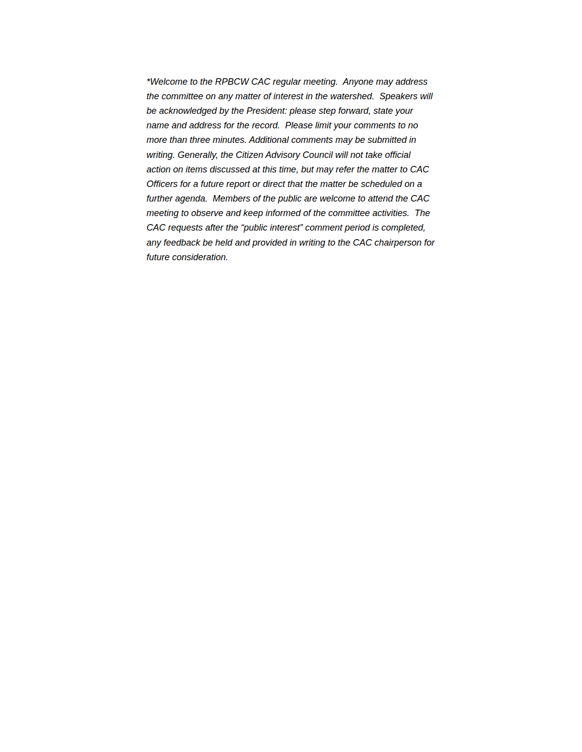*Welcome to the RPBCW CAC regular meeting. Anyone may address the committee on any matter of interest in the watershed. Speakers will be acknowledged by the President: please step forward, state your name and address for the record. Please limit your comments to no more than three minutes. Additional comments may be submitted in writing. Generally, the Citizen Advisory Council will not take official action on items discussed at this time, but may refer the matter to CAC Officers for a future report or direct that the matter be scheduled on a further agenda. Members of the public are welcome to attend the CAC meeting to observe and keep informed of the committee activities. The CAC requests after the “public interest” comment period is completed, any feedback be held and provided in writing to the CAC chairperson for future consideration.